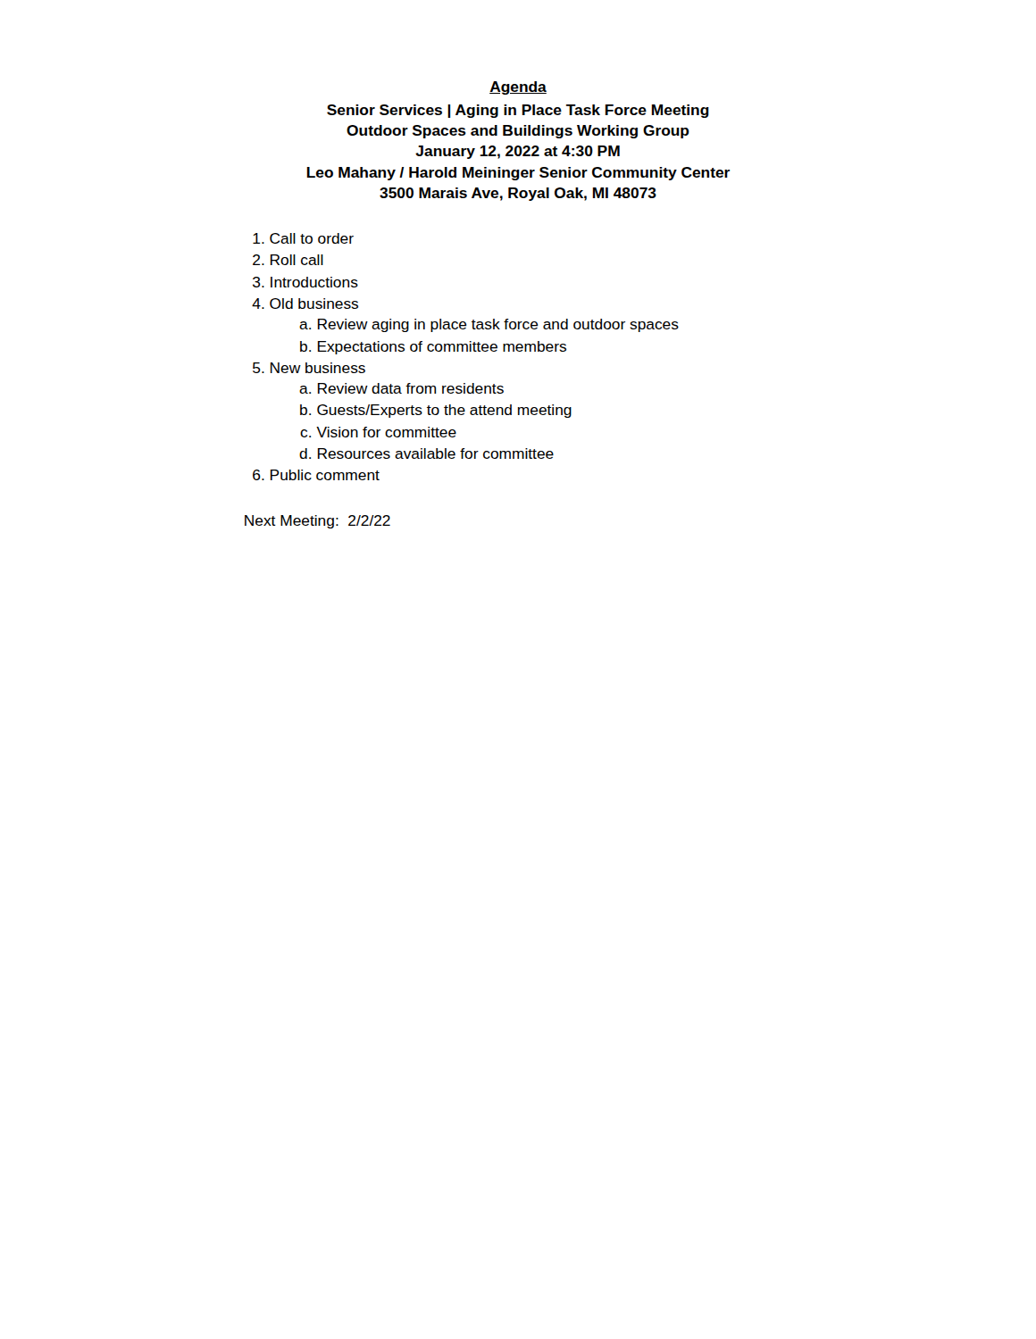Agenda Senior Services | Aging in Place Task Force Meeting Outdoor Spaces and Buildings Working Group January 12, 2022 at 4:30 PM Leo Mahany / Harold Meininger Senior Community Center 3500 Marais Ave, Royal Oak, MI 48073
Call to order
Roll call
Introductions
Old business
Review aging in place task force and outdoor spaces
Expectations of committee members
New business
Review data from residents
Guests/Experts to the attend meeting
Vision for committee
Resources available for committee
Public comment
Next Meeting: 2/2/22